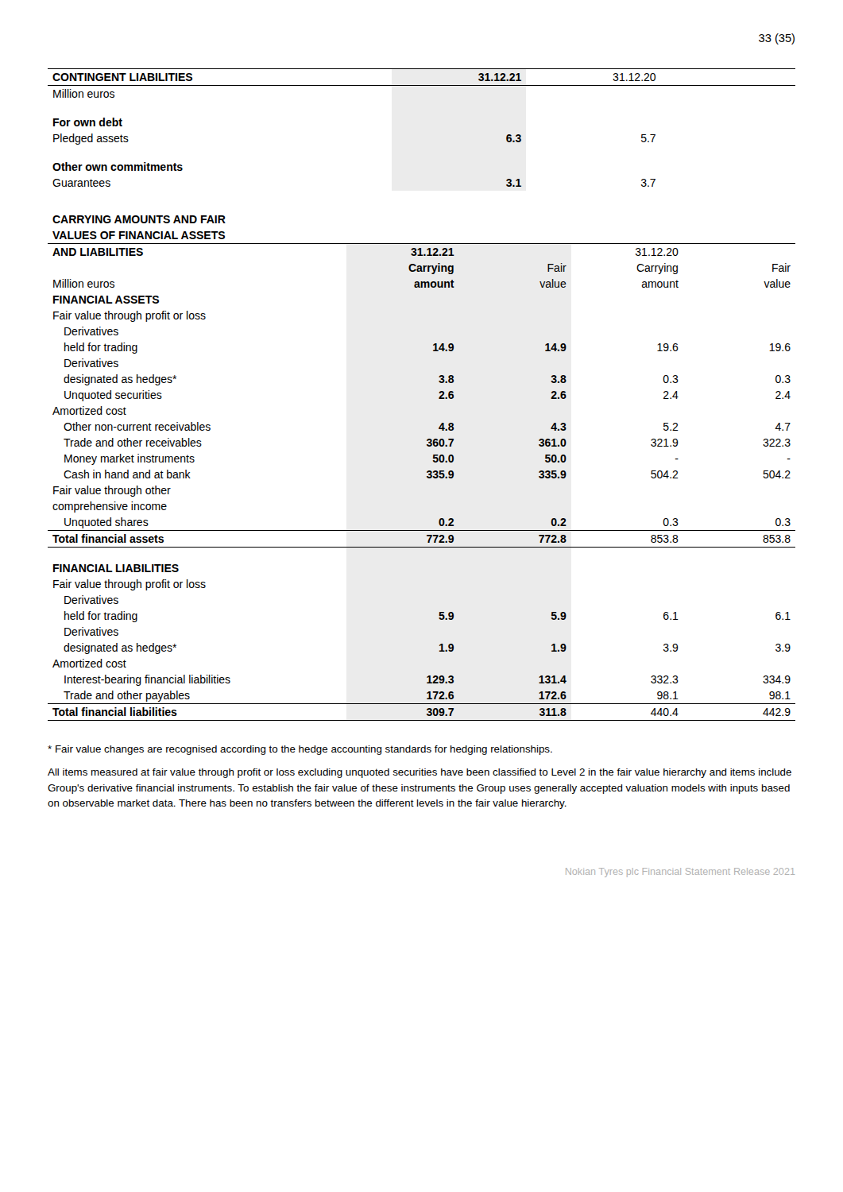33 (35)
| CONTINGENT LIABILITIES | 31.12.21 | 31.12.20 | |
| Million euros | | | |
| For own debt | | | |
| Pledged assets | 6.3 | 5.7 | |
| Other own commitments | | | |
| Guarantees | 3.1 | 3.7 | |
| CARRYING AMOUNTS AND FAIR | | | | |
| VALUES OF FINANCIAL ASSETS | | | | |
| AND LIABILITIES | 31.12.21 | | 31.12.20 | |
| | Carrying | Fair | Carrying | Fair |
| Million euros | amount | value | amount | value |
| FINANCIAL ASSETS | | | | |
| Fair value through profit or loss | | | | |
| Derivatives | | | | |
| held for trading | 14.9 | 14.9 | 19.6 | 19.6 |
| Derivatives | | | | |
| designated as hedges* | 3.8 | 3.8 | 0.3 | 0.3 |
| Unquoted securities | 2.6 | 2.6 | 2.4 | 2.4 |
| Amortized cost | | | | |
| Other non-current receivables | 4.8 | 4.3 | 5.2 | 4.7 |
| Trade and other receivables | 360.7 | 361.0 | 321.9 | 322.3 |
| Money market instruments | 50.0 | 50.0 | - | - |
| Cash in hand and at bank | 335.9 | 335.9 | 504.2 | 504.2 |
| Fair value through other | | | | |
| comprehensive income | | | | |
| Unquoted shares | 0.2 | 0.2 | 0.3 | 0.3 |
| Total financial assets | 772.9 | 772.8 | 853.8 | 853.8 |
| FINANCIAL LIABILITIES | | | | |
| Fair value through profit or loss | | | | |
| Derivatives | | | | |
| held for trading | 5.9 | 5.9 | 6.1 | 6.1 |
| Derivatives | | | | |
| designated as hedges* | 1.9 | 1.9 | 3.9 | 3.9 |
| Amortized cost | | | | |
| Interest-bearing financial liabilities | 129.3 | 131.4 | 332.3 | 334.9 |
| Trade and other payables | 172.6 | 172.6 | 98.1 | 98.1 |
| Total financial liabilities | 309.7 | 311.8 | 440.4 | 442.9 |
* Fair value changes are recognised according to the hedge accounting standards for hedging relationships.
All items measured at fair value through profit or loss excluding unquoted securities have been classified to Level 2 in the fair value hierarchy and items include Group's derivative financial instruments. To establish the fair value of these instruments the Group uses generally accepted valuation models with inputs based on observable market data. There has been no transfers between the different levels in the fair value hierarchy.
Nokian Tyres plc Financial Statement Release 2021